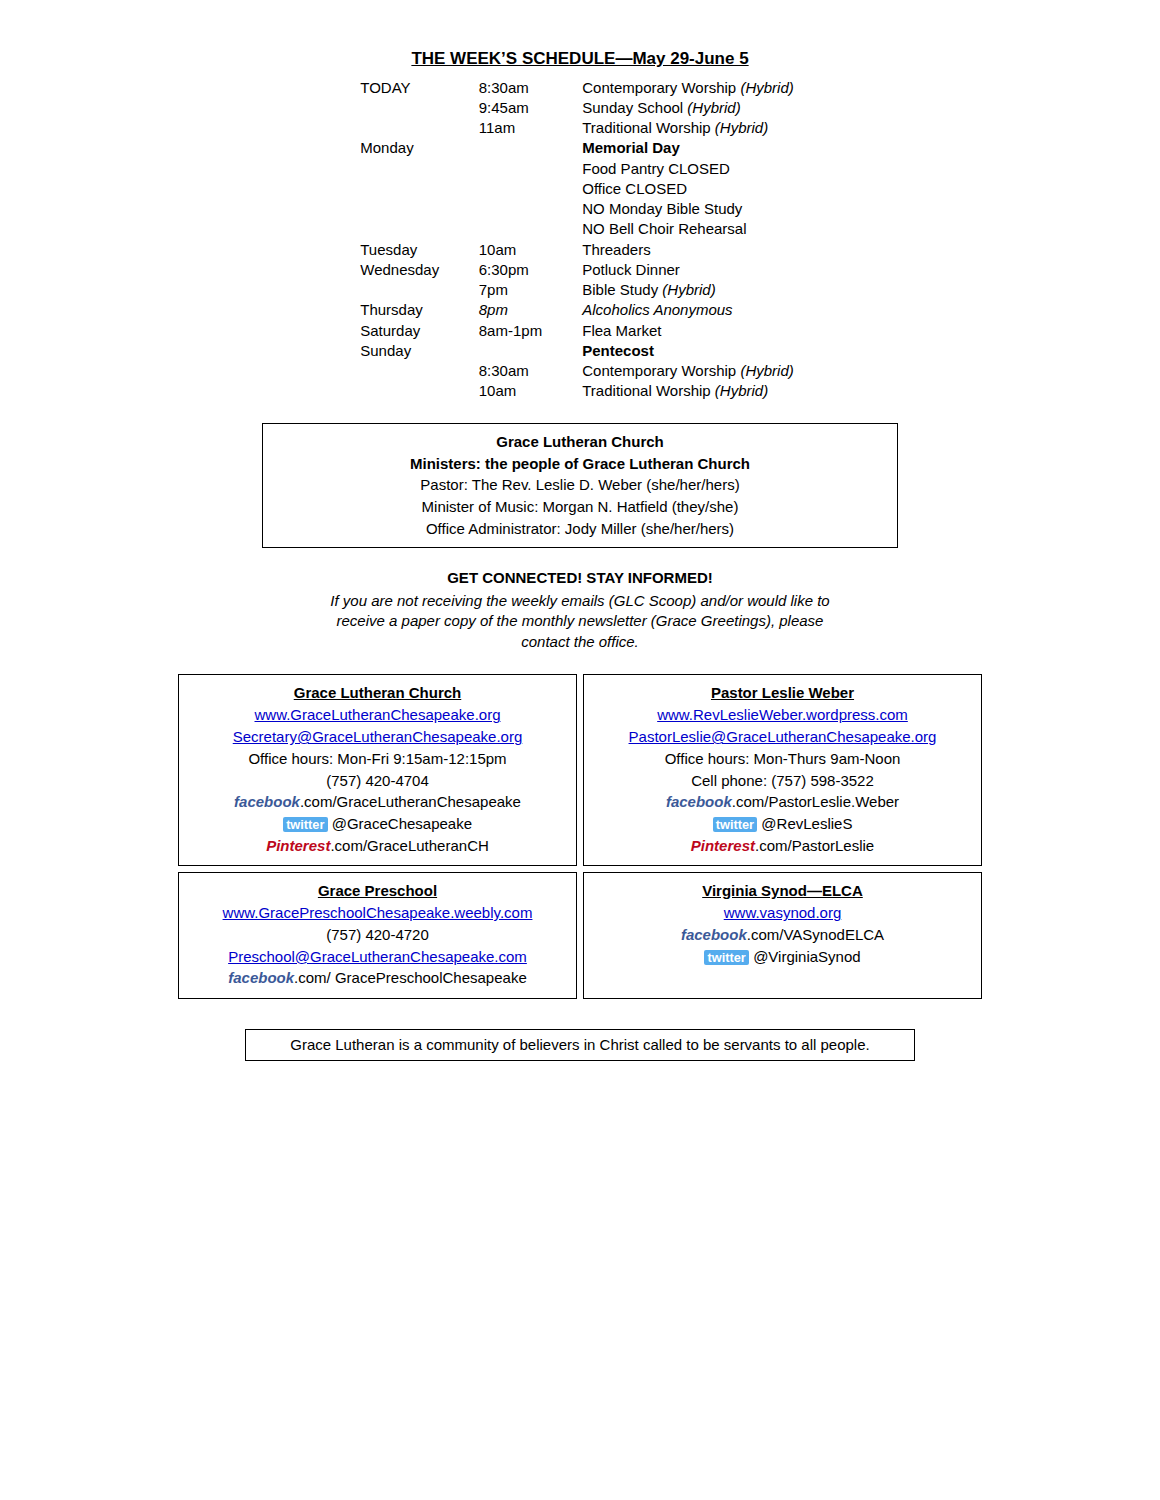THE WEEK’S SCHEDULE—May 29-June 5
| TODAY | 8:30am | Contemporary Worship (Hybrid) |
| | 9:45am | Sunday School (Hybrid) |
| | 11am | Traditional Worship (Hybrid) |
| Monday | | Memorial Day |
| | | Food Pantry CLOSED |
| | | Office CLOSED |
| | | NO Monday Bible Study |
| | | NO Bell Choir Rehearsal |
| Tuesday | 10am | Threaders |
| Wednesday | 6:30pm | Potluck Dinner |
| | 7pm | Bible Study (Hybrid) |
| Thursday | 8pm | Alcoholics Anonymous |
| Saturday | 8am-1pm | Flea Market |
| Sunday | | Pentecost |
| | 8:30am | Contemporary Worship (Hybrid) |
| | 10am | Traditional Worship (Hybrid) |
Grace Lutheran Church
Ministers: the people of Grace Lutheran Church
Pastor: The Rev. Leslie D. Weber (she/her/hers)
Minister of Music: Morgan N. Hatfield (they/she)
Office Administrator: Jody Miller (she/her/hers)
GET CONNECTED! STAY INFORMED!
If you are not receiving the weekly emails (GLC Scoop) and/or would like to
receive a paper copy of the monthly newsletter (Grace Greetings), please
contact the office.
| Grace Lutheran Church www.GraceLutheranChesapeake.org Secretary@GraceLutheranChesapeake.org Office hours: Mon-Fri 9:15am-12:15pm (757) 420-4704 facebook .com/GraceLutheranChesapeake twitter @GraceChesapeake Pinterest .com/GraceLutheranCH | Pastor Leslie Weber www.RevLeslieWeber.wordpress.com PastorLeslie@GraceLutheranChesapeake.org Office hours: Mon-Thurs 9am-Noon Cell phone: (757) 598-3522 facebook .com/PastorLeslie.Weber twitter @RevLeslieS Pinterest .com/PastorLeslie |
| Grace Preschool www.GracePreschoolChesapeake.weebly.com (757) 420-4720 Preschool@GraceLutheranChesapeake.com facebook .com/ GracePreschoolChesapeake | Virginia Synod—ELCA www.vasynod.org facebook .com/VASynodELCA twitter @VirginiaSynod |
Grace Lutheran is a community of believers in Christ called to be servants to all people.